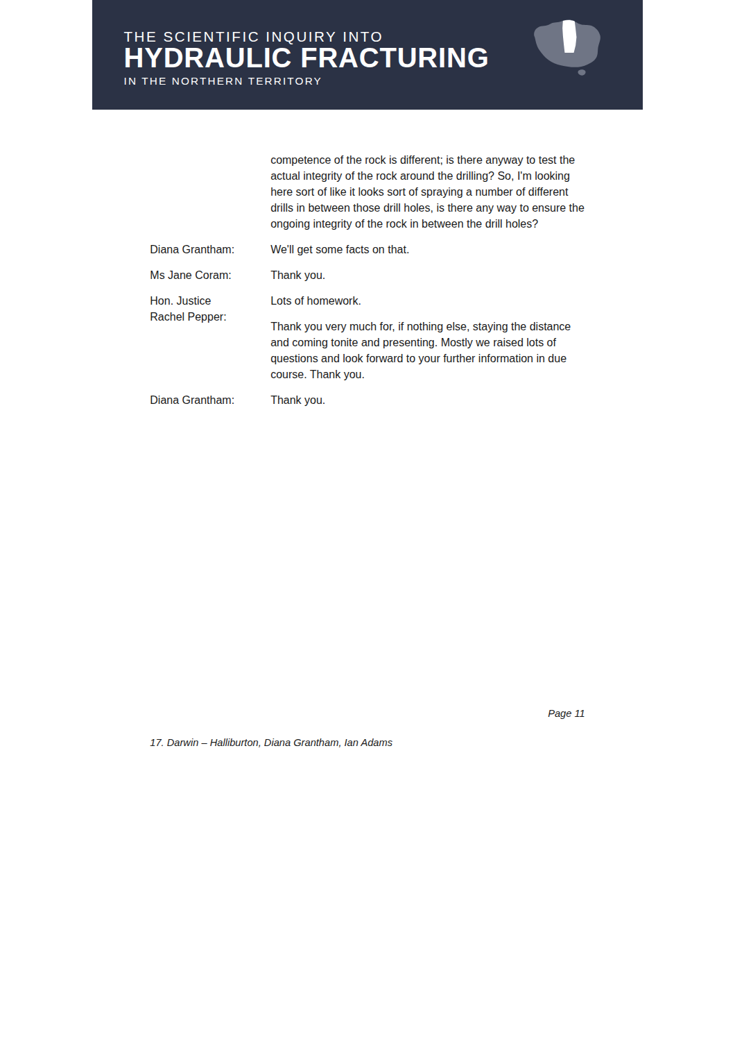The Scientific Inquiry into Hydraulic Fracturing in the Northern Territory
| | competence of the rock is different; is there anyway to test the actual integrity of the rock around the drilling? So, I'm looking here sort of like it looks sort of spraying a number of different drills in between those drill holes, is there any way to ensure the ongoing integrity of the rock in between the drill holes? |
| Diana Grantham: | We'll get some facts on that. |
| Ms Jane Coram: | Thank you. |
| Hon. Justice Rachel Pepper: | Lots of homework. Thank you very much for, if nothing else, staying the distance and coming tonite and presenting. Mostly we raised lots of questions and look forward to your further information in due course. Thank you. |
| Diana Grantham: | Thank you. |
Page 11
17. Darwin – Halliburton, Diana Grantham, Ian Adams